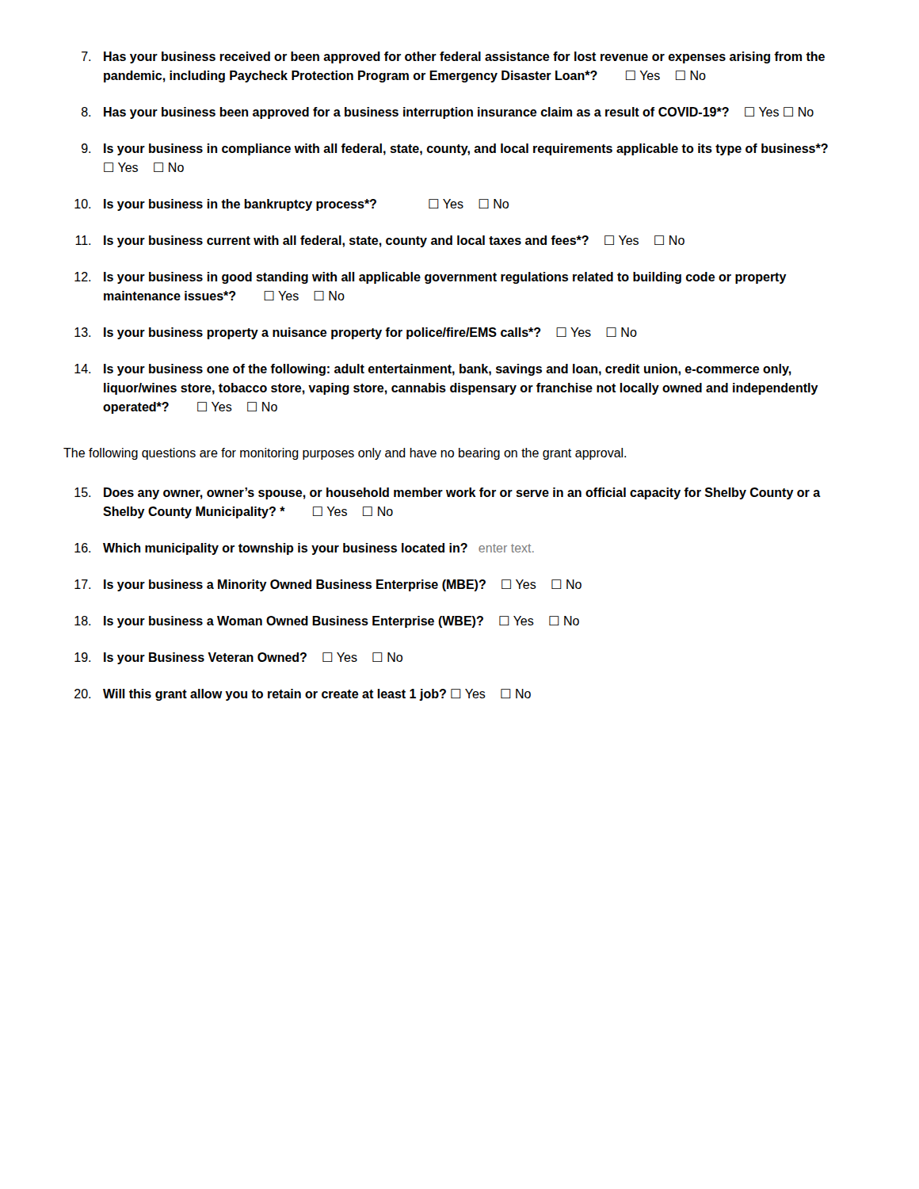Has your business received or been approved for other federal assistance for lost revenue or expenses arising from the pandemic, including Paycheck Protection Program or Emergency Disaster Loan*? ☐ Yes ☐ No
Has your business been approved for a business interruption insurance claim as a result of COVID-19*? ☐ Yes ☐ No
Is your business in compliance with all federal, state, county, and local requirements applicable to its type of business*? ☐ Yes ☐ No
Is your business in the bankruptcy process*? ☐ Yes ☐ No
Is your business current with all federal, state, county and local taxes and fees*? ☐ Yes ☐ No
Is your business in good standing with all applicable government regulations related to building code or property maintenance issues*? ☐ Yes ☐ No
Is your business property a nuisance property for police/fire/EMS calls*? ☐ Yes ☐ No
Is your business one of the following: adult entertainment, bank, savings and loan, credit union, e-commerce only, liquor/wines store, tobacco store, vaping store, cannabis dispensary or franchise not locally owned and independently operated*? ☐ Yes ☐ No
The following questions are for monitoring purposes only and have no bearing on the grant approval.
Does any owner, owner’s spouse, or household member work for or serve in an official capacity for Shelby County or a Shelby County Municipality? * ☐ Yes ☐ No
Which municipality or township is your business located in? enter text.
Is your business a Minority Owned Business Enterprise (MBE)? ☐ Yes ☐ No
Is your business a Woman Owned Business Enterprise (WBE)? ☐ Yes ☐ No
Is your Business Veteran Owned? ☐ Yes ☐ No
Will this grant allow you to retain or create at least 1 job? ☐ Yes ☐ No